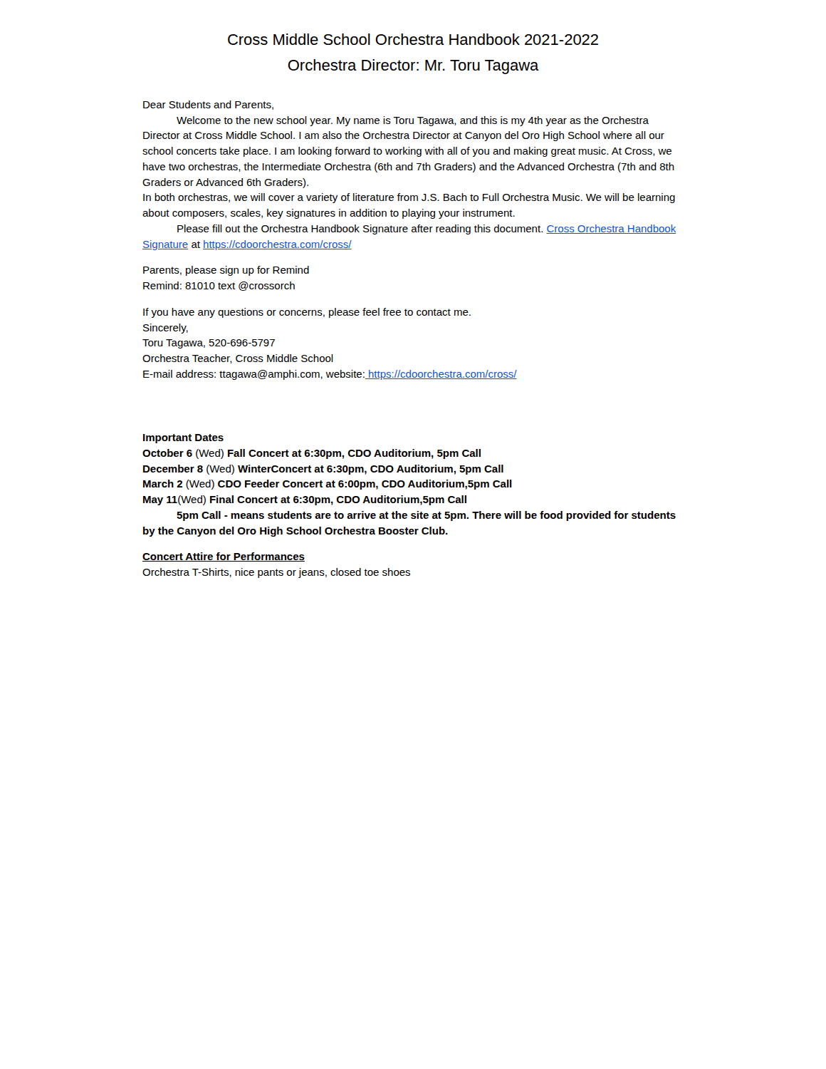Cross Middle School Orchestra Handbook 2021-2022
Orchestra Director: Mr. Toru Tagawa
Dear Students and Parents,
Welcome to the new school year. My name is Toru Tagawa, and this is my 4th year as the Orchestra Director at Cross Middle School. I am also the Orchestra Director at Canyon del Oro High School where all our school concerts take place. I am looking forward to working with all of you and making great music. At Cross, we have two orchestras, the Intermediate Orchestra (6th and 7th Graders) and the Advanced Orchestra (7th and 8th Graders or Advanced 6th Graders).
In both orchestras, we will cover a variety of literature from J.S. Bach to Full Orchestra Music. We will be learning about composers, scales, key signatures in addition to playing your instrument.
Please fill out the Orchestra Handbook Signature after reading this document. Cross Orchestra Handbook Signature at https://cdoorchestra.com/cross/
Parents, please sign up for Remind
Remind: 81010 text @crossorch
If you have any questions or concerns, please feel free to contact me.
Sincerely,
Toru Tagawa, 520-696-5797
Orchestra Teacher, Cross Middle School
E-mail address: ttagawa@amphi.com, website: https://cdoorchestra.com/cross/
Important Dates
October 6 (Wed) Fall Concert at 6:30pm, CDO Auditorium, 5pm Call
December 8 (Wed) WinterConcert at 6:30pm, CDO Auditorium, 5pm Call
March 2 (Wed) CDO Feeder Concert at 6:00pm, CDO Auditorium,5pm Call
May 11(Wed) Final Concert at 6:30pm, CDO Auditorium,5pm Call
5pm Call - means students are to arrive at the site at 5pm. There will be food provided for students by the Canyon del Oro High School Orchestra Booster Club.
Concert Attire for Performances
Orchestra T-Shirts, nice pants or jeans, closed toe shoes